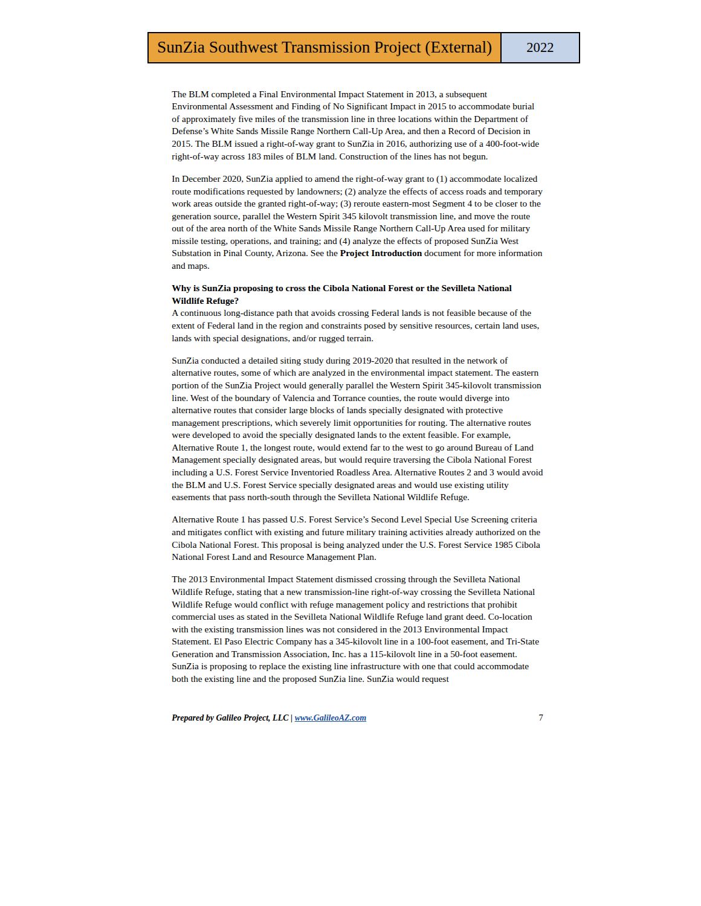SunZia Southwest Transmission Project (External)
2022
The BLM completed a Final Environmental Impact Statement in 2013, a subsequent Environmental Assessment and Finding of No Significant Impact in 2015 to accommodate burial of approximately five miles of the transmission line in three locations within the Department of Defense’s White Sands Missile Range Northern Call-Up Area, and then a Record of Decision in 2015. The BLM issued a right-of-way grant to SunZia in 2016, authorizing use of a 400-foot-wide right-of-way across 183 miles of BLM land. Construction of the lines has not begun.
In December 2020, SunZia applied to amend the right-of-way grant to (1) accommodate localized route modifications requested by landowners; (2) analyze the effects of access roads and temporary work areas outside the granted right-of-way; (3) reroute eastern-most Segment 4 to be closer to the generation source, parallel the Western Spirit 345 kilovolt transmission line, and move the route out of the area north of the White Sands Missile Range Northern Call-Up Area used for military missile testing, operations, and training; and (4) analyze the effects of proposed SunZia West Substation in Pinal County, Arizona. See the Project Introduction document for more information and maps.
Why is SunZia proposing to cross the Cibola National Forest or the Sevilleta National Wildlife Refuge?
A continuous long-distance path that avoids crossing Federal lands is not feasible because of the extent of Federal land in the region and constraints posed by sensitive resources, certain land uses, lands with special designations, and/or rugged terrain.
SunZia conducted a detailed siting study during 2019-2020 that resulted in the network of alternative routes, some of which are analyzed in the environmental impact statement. The eastern portion of the SunZia Project would generally parallel the Western Spirit 345-kilovolt transmission line. West of the boundary of Valencia and Torrance counties, the route would diverge into alternative routes that consider large blocks of lands specially designated with protective management prescriptions, which severely limit opportunities for routing. The alternative routes were developed to avoid the specially designated lands to the extent feasible. For example, Alternative Route 1, the longest route, would extend far to the west to go around Bureau of Land Management specially designated areas, but would require traversing the Cibola National Forest including a U.S. Forest Service Inventoried Roadless Area. Alternative Routes 2 and 3 would avoid the BLM and U.S. Forest Service specially designated areas and would use existing utility easements that pass north-south through the Sevilleta National Wildlife Refuge.
Alternative Route 1 has passed U.S. Forest Service’s Second Level Special Use Screening criteria and mitigates conflict with existing and future military training activities already authorized on the Cibola National Forest. This proposal is being analyzed under the U.S. Forest Service 1985 Cibola National Forest Land and Resource Management Plan.
The 2013 Environmental Impact Statement dismissed crossing through the Sevilleta National Wildlife Refuge, stating that a new transmission-line right-of-way crossing the Sevilleta National Wildlife Refuge would conflict with refuge management policy and restrictions that prohibit commercial uses as stated in the Sevilleta National Wildlife Refuge land grant deed. Co-location with the existing transmission lines was not considered in the 2013 Environmental Impact Statement. El Paso Electric Company has a 345-kilovolt line in a 100-foot easement, and Tri-State Generation and Transmission Association, Inc. has a 115-kilovolt line in a 50-foot easement. SunZia is proposing to replace the existing line infrastructure with one that could accommodate both the existing line and the proposed SunZia line. SunZia would request
Prepared by Galileo Project, LLC | www.GalileoAZ.com
7